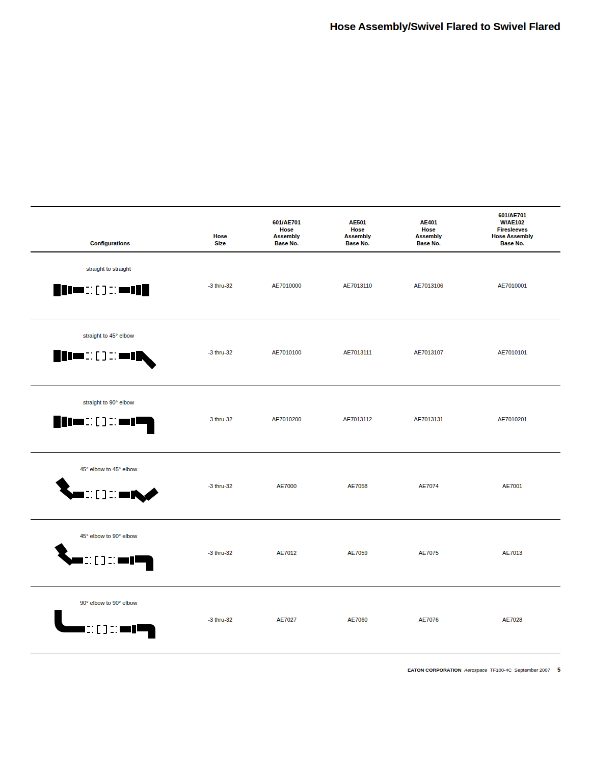Hose Assembly/Swivel Flared to Swivel Flared
| Configurations | Hose Size | 601/AE701 Hose Assembly Base No. | AE501 Hose Assembly Base No. | AE401 Hose Assembly Base No. | 601/AE701 W/AE102 Firesleeves Hose Assembly Base No. |
| --- | --- | --- | --- | --- | --- |
| straight to straight | -3 thru-32 | AE7010000 | AE7013110 | AE7013106 | AE7010001 |
| straight to 45° elbow | -3 thru-32 | AE7010100 | AE7013111 | AE7013107 | AE7010101 |
| straight to 90° elbow | -3 thru-32 | AE7010200 | AE7013112 | AE7013131 | AE7010201 |
| 45° elbow to 45° elbow | -3 thru-32 | AE7000 | AE7058 | AE7074 | AE7001 |
| 45° elbow to 90° elbow | -3 thru-32 | AE7012 | AE7059 | AE7075 | AE7013 |
| 90° elbow to 90° elbow | -3 thru-32 | AE7027 | AE7060 | AE7076 | AE7028 |
EATON CORPORATION Aerospace TF100-4C September 20075